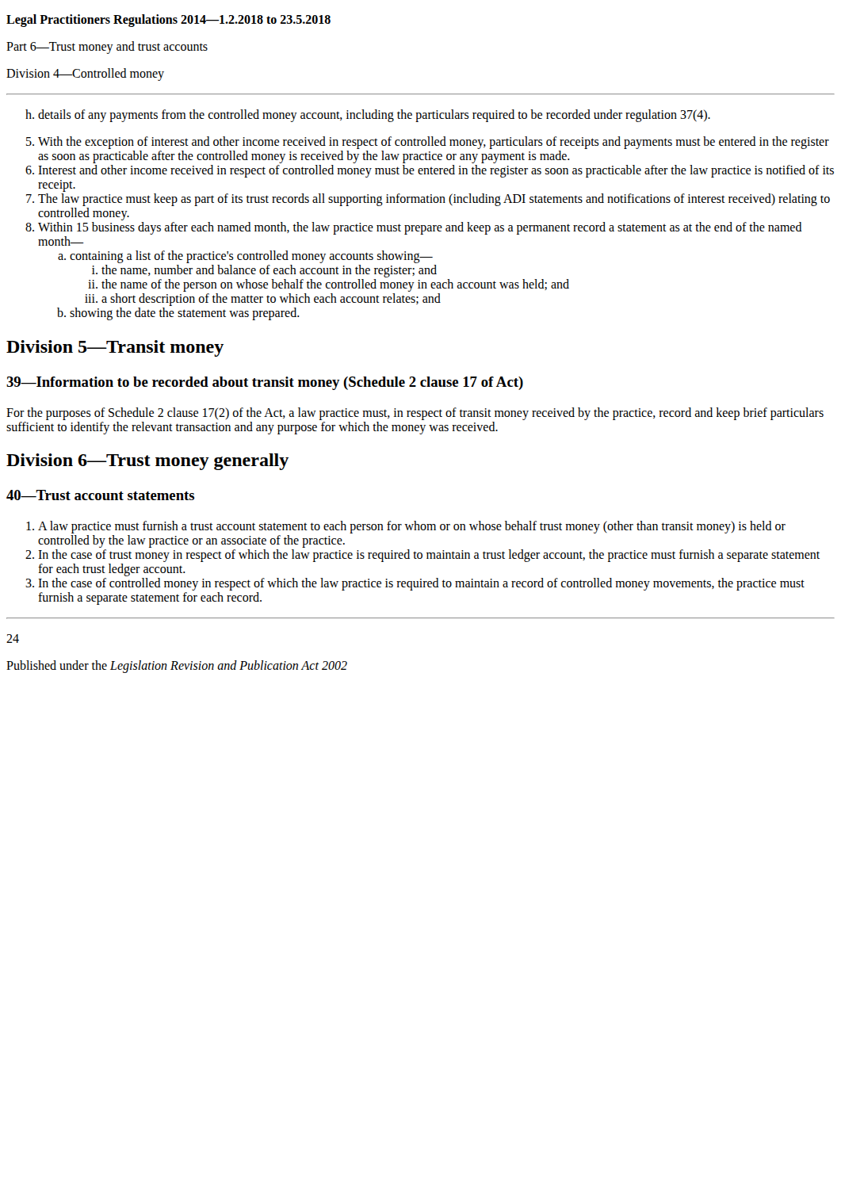Legal Practitioners Regulations 2014—1.2.2018 to 23.5.2018
Part 6—Trust money and trust accounts
Division 4—Controlled money
details of any payments from the controlled money account, including the particulars required to be recorded under regulation 37(4).
With the exception of interest and other income received in respect of controlled money, particulars of receipts and payments must be entered in the register as soon as practicable after the controlled money is received by the law practice or any payment is made.
Interest and other income received in respect of controlled money must be entered in the register as soon as practicable after the law practice is notified of its receipt.
The law practice must keep as part of its trust records all supporting information (including ADI statements and notifications of interest received) relating to controlled money.
Within 15 business days after each named month, the law practice must prepare and keep as a permanent record a statement as at the end of the named month—
containing a list of the practice's controlled money accounts showing—
the name, number and balance of each account in the register; and
the name of the person on whose behalf the controlled money in each account was held; and
a short description of the matter to which each account relates; and
showing the date the statement was prepared.
Division 5—Transit money
39—Information to be recorded about transit money (Schedule 2 clause 17 of Act)
For the purposes of Schedule 2 clause 17(2) of the Act, a law practice must, in respect of transit money received by the practice, record and keep brief particulars sufficient to identify the relevant transaction and any purpose for which the money was received.
Division 6—Trust money generally
40—Trust account statements
A law practice must furnish a trust account statement to each person for whom or on whose behalf trust money (other than transit money) is held or controlled by the law practice or an associate of the practice.
In the case of trust money in respect of which the law practice is required to maintain a trust ledger account, the practice must furnish a separate statement for each trust ledger account.
In the case of controlled money in respect of which the law practice is required to maintain a record of controlled money movements, the practice must furnish a separate statement for each record.
24
Published under the Legislation Revision and Publication Act 2002